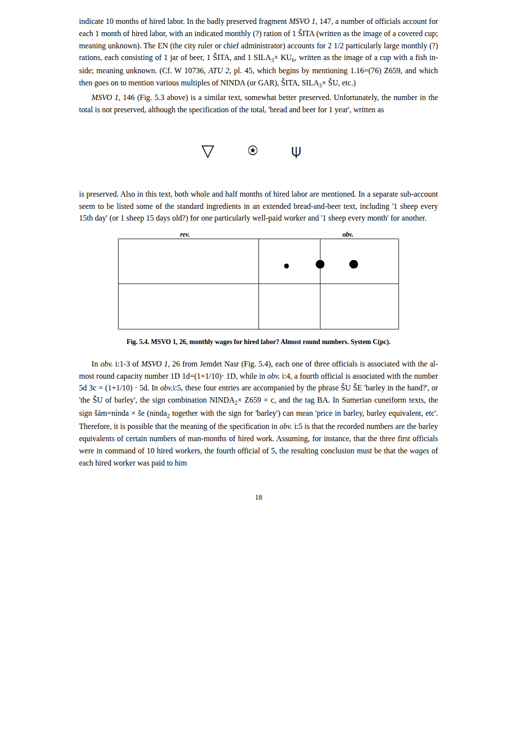indicate 10 months of hired labor. In the badly preserved fragment MSVO 1, 147, a number of officials account for each 1 month of hired labor, with an indicated monthly (?) ration of 1 ŠITA (written as the image of a covered cup; meaning unknown). The EN (the city ruler or chief administrator) accounts for 2 1/2 particularly large monthly (?) rations, each consisting of 1 jar of beer, 1 ŠITA, and 1 SILA3× KU6, written as the image of a cup with a fish inside; meaning unknown. (Cf. W 10736, ATU 2, pl. 45, which begins by mentioning 1.16=(76) Z659, and which then goes on to mention various multiples of NINDA (or GAR), ŠITA, SILA3× ŠU, etc.)
MSVO 1, 146 (Fig. 5.3 above) is a similar text, somewhat better preserved. Unfortunately, the number in the total is not preserved, although the specification of the total, 'bread and beer for 1 year', written as
▽ ⍟ ⍦
is preserved. Also in this text, both whole and half months of hired labor are mentioned. In a separate sub-account seem to be listed some of the standard ingredients in an extended bread-and-beer text, including '1 sheep every 15th day' (or 1 sheep 15 days old?) for one particularly well-paid worker and '1 sheep every month' for another.
rev. obv.
Fig. 5.4. MSVO 1, 26, monthly wages for hired labor? Almost round numbers. System C(pc).
In obv. i:1-3 of MSVO 1, 26 from Jemdet Nasr (Fig. 5.4), each one of three officials is associated with the almost round capacity number 1D 1d=(1+1/10)· 1D, while in obv. i:4, a fourth official is associated with the number 5d 3c = (1+1/10) · 5d. In obv. i:5, these four entries are accompanied by the phrase ŠU ŠE 'barley in the hand?', or 'the ŠU of barley', the sign combination NINDA2× Z659 × c, and the tag BA. In Sumerian cuneiform texts, the sign šám=nínda × še (ninda2 together with the sign for 'barley') can mean 'price in barley, barley equivalent, etc'. Therefore, it is possible that the meaning of the specification in obv. i:5 is that the recorded numbers are the barley equivalents of certain numbers of man-months of hired work. Assuming, for instance, that the three first officials were in command of 10 hired workers, the fourth official of 5, the resulting conclusion must be that the wages of each hired worker was paid to him
18